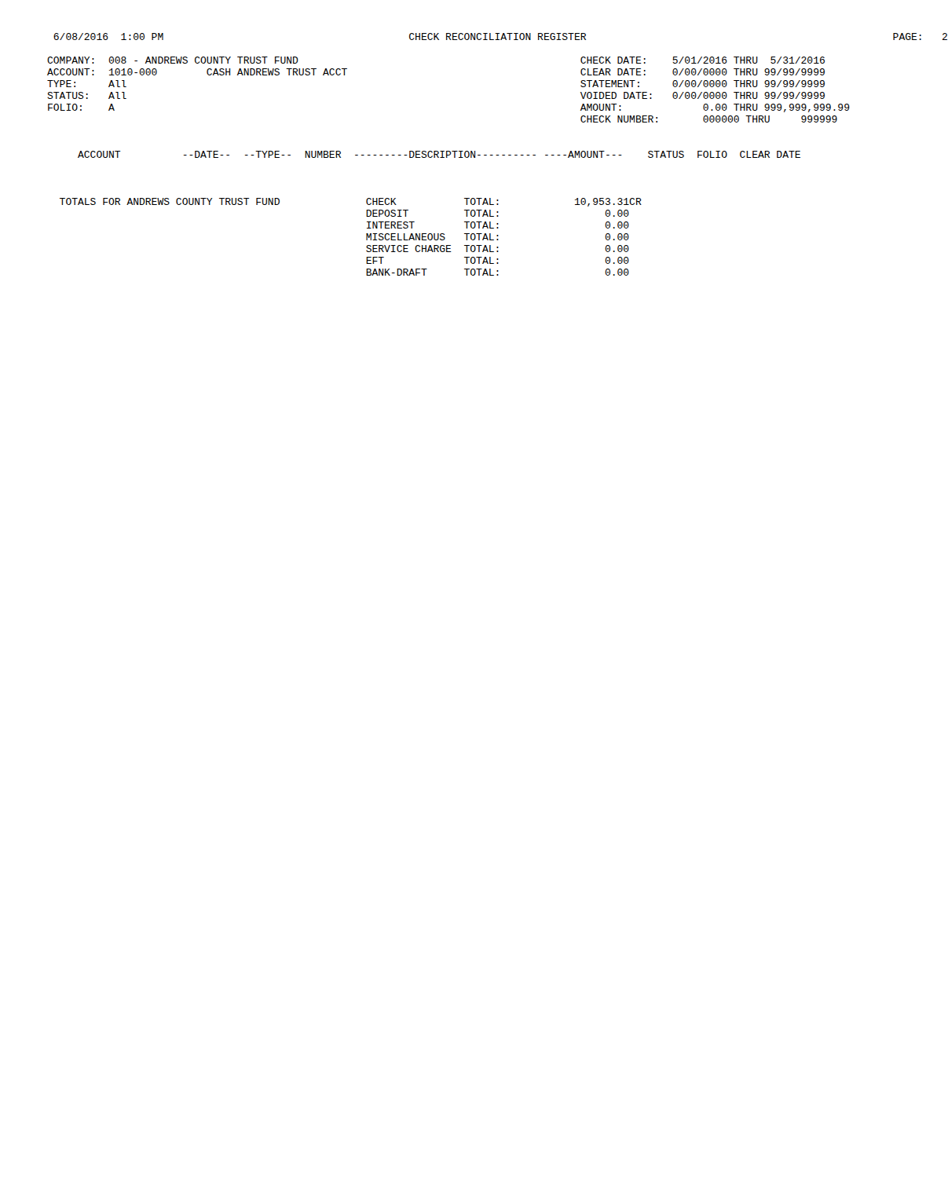6/08/2016  1:00 PM                                        CHECK RECONCILIATION REGISTER                                                  PAGE:   2

COMPANY:  008 - ANDREWS COUNTY TRUST FUND                                              CHECK DATE:    5/01/2016 THRU  5/31/2016
ACCOUNT:  1010-000        CASH ANDREWS TRUST ACCT                                      CLEAR DATE:    0/00/0000 THRU 99/99/9999
TYPE:     All                                                                          STATEMENT:     0/00/0000 THRU 99/99/9999
STATUS:   All                                                                          VOIDED DATE:   0/00/0000 THRU 99/99/9999
FOLIO:    A                                                                            AMOUNT:             0.00 THRU 999,999,999.99
                                                                                       CHECK NUMBER:       000000 THRU     999999


     ACCOUNT          --DATE--  --TYPE--  NUMBER  ---------DESCRIPTION---------- ----AMOUNT---    STATUS  FOLIO  CLEAR DATE



  TOTALS FOR ANDREWS COUNTY TRUST FUND              CHECK           TOTAL:            10,953.31CR
                                                    DEPOSIT         TOTAL:                 0.00
                                                    INTEREST        TOTAL:                 0.00
                                                    MISCELLANEOUS   TOTAL:                 0.00
                                                    SERVICE CHARGE  TOTAL:                 0.00
                                                    EFT             TOTAL:                 0.00
                                                    BANK-DRAFT      TOTAL:                 0.00